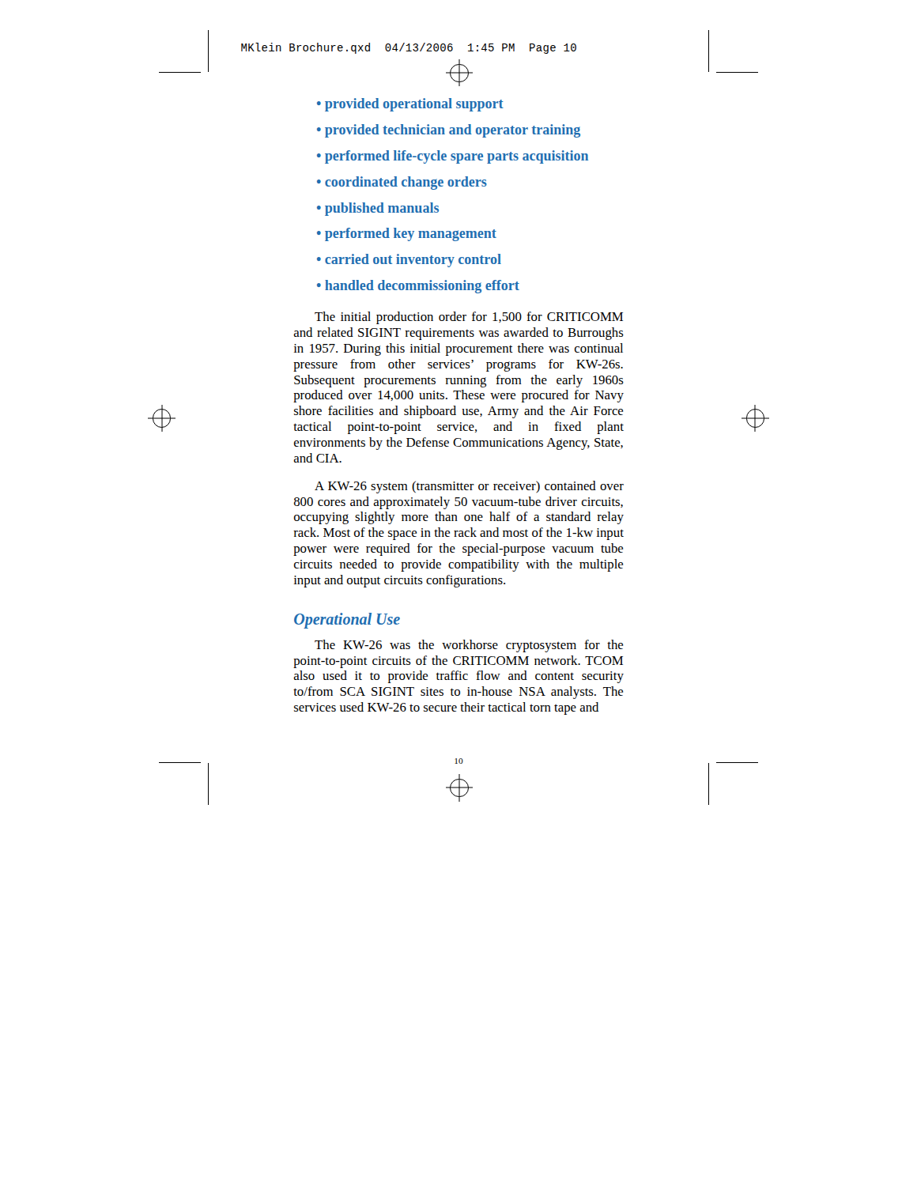MKlein Brochure.qxd 04/13/2006 1:45 PM Page 10
provided operational support
provided technician and operator training
performed life-cycle spare parts acquisition
coordinated change orders
published manuals
performed key management
carried out inventory control
handled decommissioning effort
The initial production order for 1,500 for CRITICOMM and related SIGINT requirements was awarded to Burroughs in 1957. During this initial procurement there was continual pressure from other services’ programs for KW-26s. Subsequent procurements running from the early 1960s produced over 14,000 units. These were procured for Navy shore facilities and shipboard use, Army and the Air Force tactical point-to-point service, and in fixed plant environments by the Defense Communications Agency, State, and CIA.
A KW-26 system (transmitter or receiver) contained over 800 cores and approximately 50 vacuum-tube driver circuits, occupying slightly more than one half of a standard relay rack. Most of the space in the rack and most of the 1-kw input power were required for the special-purpose vacuum tube circuits needed to provide compatibility with the multiple input and output circuits configurations.
Operational Use
The KW-26 was the workhorse cryptosystem for the point-to-point circuits of the CRITICOMM network. TCOM also used it to provide traffic flow and content security to/from SCA SIGINT sites to in-house NSA analysts. The services used KW-26 to secure their tactical torn tape and
10